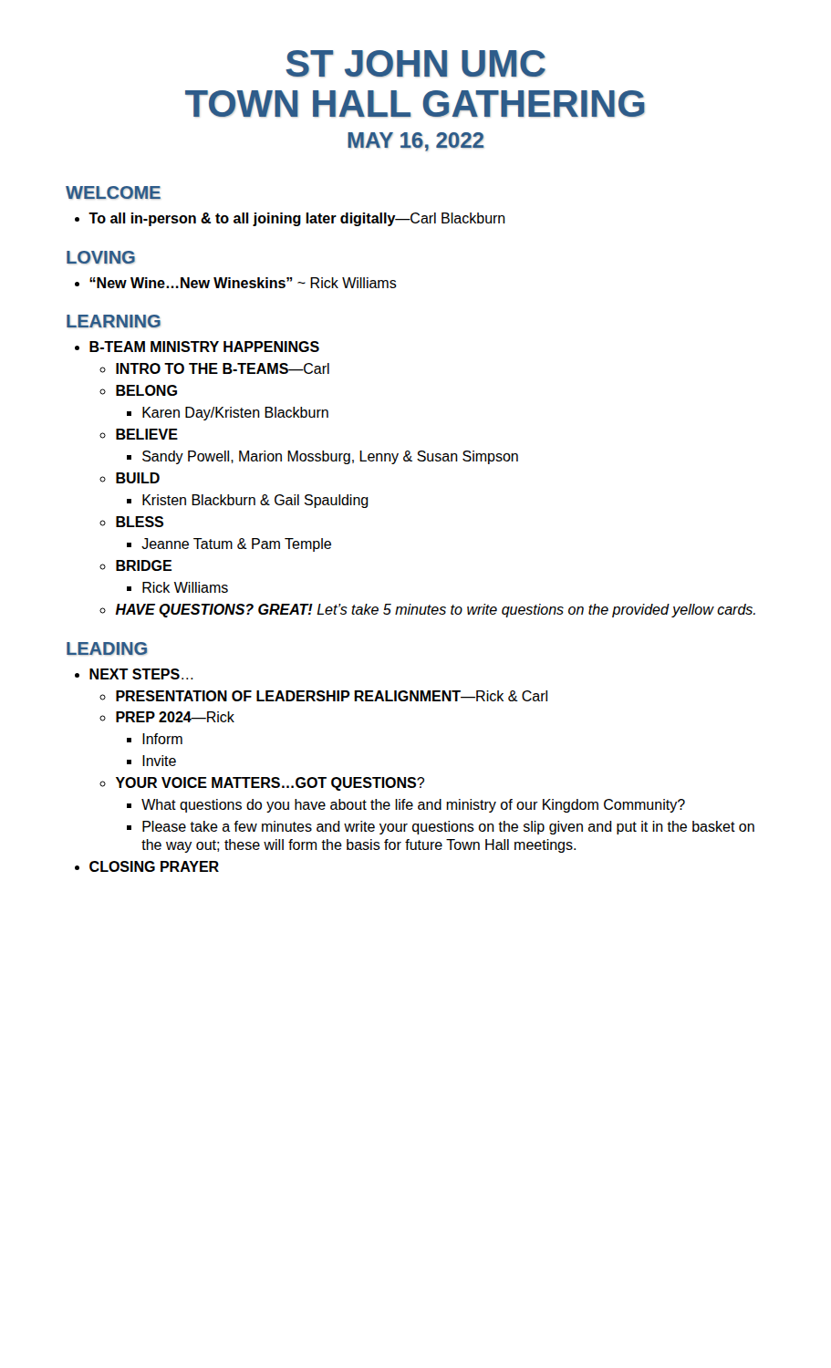ST JOHN UMC
TOWN HALL GATHERING
MAY 16, 2022
WELCOME
To all in-person & to all joining later digitally—Carl Blackburn
LOVING
“New Wine…New Wineskins” ~ Rick Williams
LEARNING
B-TEAM MINISTRY HAPPENINGS
INTRO TO THE B-TEAMS—Carl
BELONG
Karen Day/Kristen Blackburn
BELIEVE
Sandy Powell, Marion Mossburg, Lenny & Susan Simpson
BUILD
Kristen Blackburn & Gail Spaulding
BLESS
Jeanne Tatum & Pam Temple
BRIDGE
Rick Williams
HAVE QUESTIONS? GREAT! Let’s take 5 minutes to write questions on the provided yellow cards.
LEADING
NEXT STEPS…
PRESENTATION OF LEADERSHIP REALIGNMENT—Rick & Carl
PREP 2024—Rick
Inform
Invite
YOUR VOICE MATTERS…GOT QUESTIONS?
What questions do you have about the life and ministry of our Kingdom Community?
Please take a few minutes and write your questions on the slip given and put it in the basket on the way out; these will form the basis for future Town Hall meetings.
CLOSING PRAYER